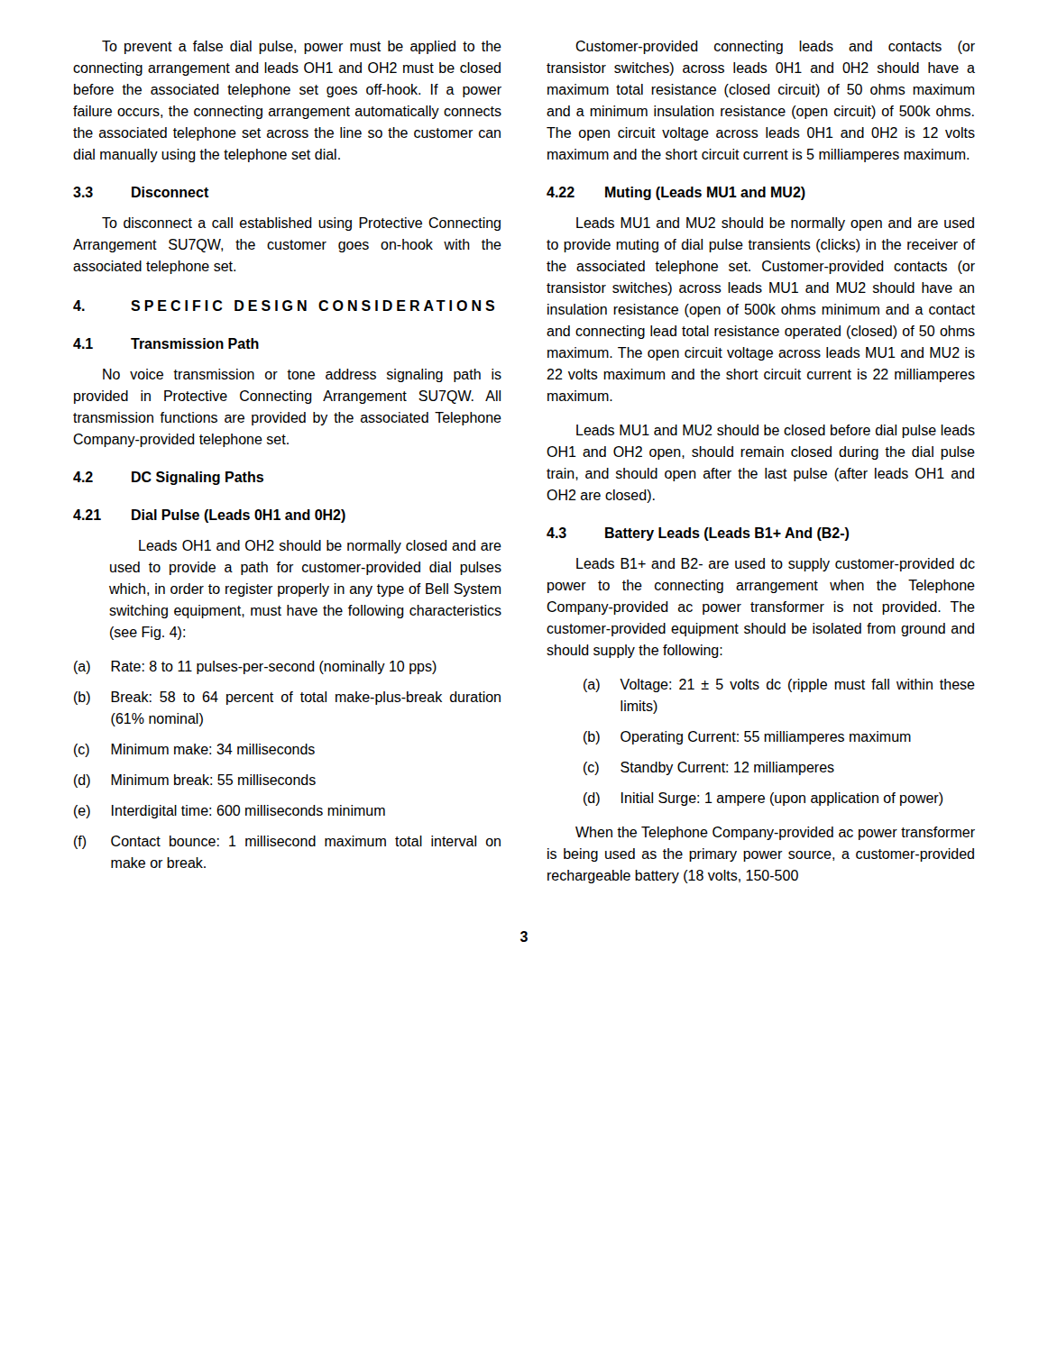To prevent a false dial pulse, power must be applied to the connecting arrangement and leads OH1 and OH2 must be closed before the associated telephone set goes off-hook. If a power failure occurs, the connecting arrangement automatically connects the associated telephone set across the line so the customer can dial manually using the telephone set dial.
3.3 Disconnect
To disconnect a call established using Protective Connecting Arrangement SU7QW, the customer goes on-hook with the associated telephone set.
4. SPECIFIC DESIGN CONSIDERATIONS
4.1 Transmission Path
No voice transmission or tone address signaling path is provided in Protective Connecting Arrangement SU7QW. All transmission functions are provided by the associated Telephone Company-provided telephone set.
4.2 DC Signaling Paths
4.21 Dial Pulse (Leads 0H1 and 0H2)
Leads OH1 and OH2 should be normally closed and are used to provide a path for customer-provided dial pulses which, in order to register properly in any type of Bell System switching equipment, must have the following characteristics (see Fig. 4):
(a) Rate: 8 to 11 pulses-per-second (nominally 10 pps)
(b) Break: 58 to 64 percent of total make-plus-break duration (61% nominal)
(c) Minimum make: 34 milliseconds
(d) Minimum break: 55 milliseconds
(e) Interdigital time: 600 milliseconds minimum
(f) Contact bounce: 1 millisecond maximum total interval on make or break.
Customer-provided connecting leads and contacts (or transistor switches) across leads 0H1 and 0H2 should have a maximum total resistance (closed circuit) of 50 ohms maximum and a minimum insulation resistance (open circuit) of 500k ohms. The open circuit voltage across leads 0H1 and 0H2 is 12 volts maximum and the short circuit current is 5 milliamperes maximum.
4.22 Muting (Leads MU1 and MU2)
Leads MU1 and MU2 should be normally open and are used to provide muting of dial pulse transients (clicks) in the receiver of the associated telephone set. Customer-provided contacts (or transistor switches) across leads MU1 and MU2 should have an insulation resistance (open of 500k ohms minimum and a contact and connecting lead total resistance operated (closed) of 50 ohms maximum. The open circuit voltage across leads MU1 and MU2 is 22 volts maximum and the short circuit current is 22 milliamperes maximum.
Leads MU1 and MU2 should be closed before dial pulse leads OH1 and OH2 open, should remain closed during the dial pulse train, and should open after the last pulse (after leads OH1 and OH2 are closed).
4.3 Battery Leads (Leads B1+ And (B2-)
Leads B1+ and B2- are used to supply customer-provided dc power to the connecting arrangement when the Telephone Company-provided ac power transformer is not provided. The customer-provided equipment should be isolated from ground and should supply the following:
(a) Voltage: 21 ± 5 volts dc (ripple must fall within these limits)
(b) Operating Current: 55 milliamperes maximum
(c) Standby Current: 12 milliamperes
(d) Initial Surge: 1 ampere (upon application of power)
When the Telephone Company-provided ac power transformer is being used as the primary power source, a customer-provided rechargeable battery (18 volts, 150-500
3